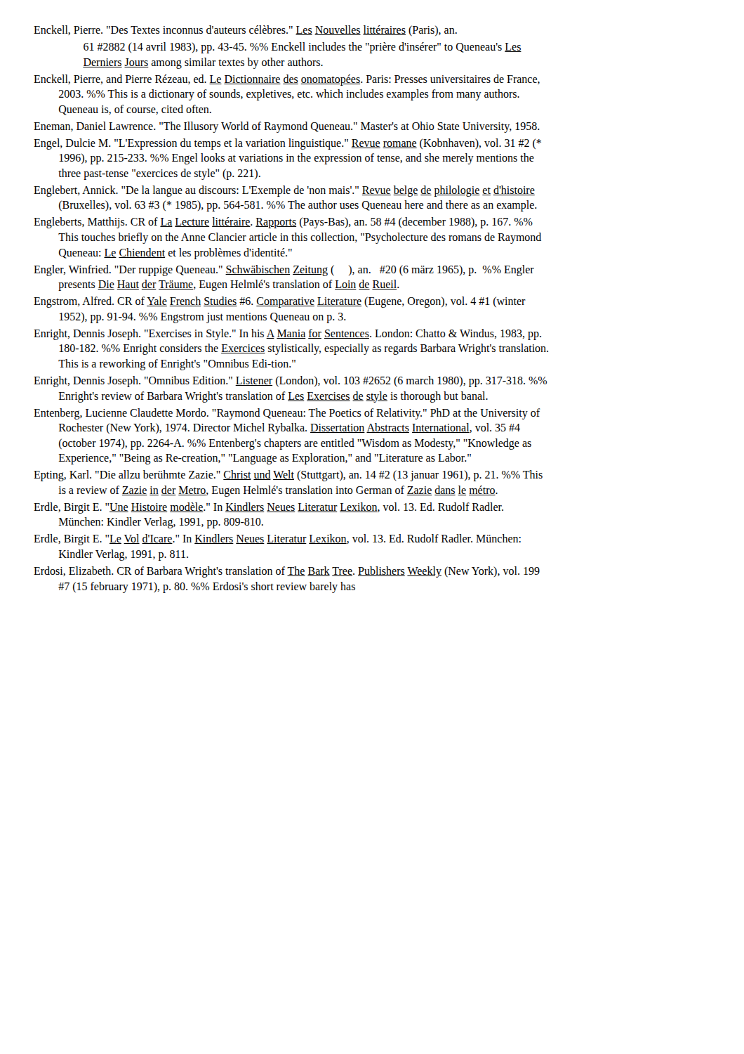Enckell, Pierre. "Des Textes inconnus d'auteurs célèbres." Les Nouvelles littéraires (Paris), an.
61 #2882 (14 avril 1983), pp. 43-45. %% Enckell includes the "prière d'insérer" to Queneau's Les Derniers Jours among similar textes by other authors.
Enckell, Pierre, and Pierre Rézeau, ed. Le Dictionnaire des onomatopées. Paris: Presses universitaires de France, 2003. %% This is a dictionary of sounds, expletives, etc. which includes examples from many authors. Queneau is, of course, cited often.
Eneman, Daniel Lawrence. "The Illusory World of Raymond Queneau." Master's at Ohio State University, 1958.
Engel, Dulcie M. "L'Expression du temps et la variation linguistique." Revue romane (Kobnhaven), vol. 31 #2 (* 1996), pp. 215-233. %% Engel looks at variations in the expression of tense, and she merely mentions the three past-tense "exercices de style" (p. 221).
Englebert, Annick. "De la langue au discours: L'Exemple de 'non mais'." Revue belge de philologie et d'histoire (Bruxelles), vol. 63 #3 (* 1985), pp. 564-581. %% The author uses Queneau here and there as an example.
Engleberts, Matthijs. CR of La Lecture littéraire. Rapports (Pays-Bas), an. 58 #4 (december 1988), p. 167. %% This touches briefly on the Anne Clancier article in this collection, "Psycholecture des romans de Raymond Queneau: Le Chiendent et les problèmes d'identité."
Engler, Winfried. "Der ruppige Queneau." Schwäbischen Zeitung ( ), an. #20 (6 märz 1965), p. %% Engler presents Die Haut der Träume, Eugen Helmlé's translation of Loin de Rueil.
Engstrom, Alfred. CR of Yale French Studies #6. Comparative Literature (Eugene, Oregon), vol. 4 #1 (winter 1952), pp. 91-94. %% Engstrom just mentions Queneau on p. 3.
Enright, Dennis Joseph. "Exercises in Style." In his A Mania for Sentences. London: Chatto & Windus, 1983, pp. 180-182. %% Enright considers the Exercices stylistically, especially as regards Barbara Wright's translation. This is a reworking of Enright's "Omnibus Edi-tion."
Enright, Dennis Joseph. "Omnibus Edition." Listener (London), vol. 103 #2652 (6 march 1980), pp. 317-318. %% Enright's review of Barbara Wright's translation of Les Exercises de style is thorough but banal.
Entenberg, Lucienne Claudette Mordo. "Raymond Queneau: The Poetics of Relativity." PhD at the University of Rochester (New York), 1974. Director Michel Rybalka. Dissertation Abstracts International, vol. 35 #4 (october 1974), pp. 2264-A. %% Entenberg's chapters are entitled "Wisdom as Modesty," "Knowledge as Experience," "Being as Re-creation," "Language as Exploration," and "Literature as Labor."
Epting, Karl. "Die allzu berühmte Zazie." Christ und Welt (Stuttgart), an. 14 #2 (13 januar 1961), p. 21. %% This is a review of Zazie in der Metro, Eugen Helmlé's translation into German of Zazie dans le métro.
Erdle, Birgit E. "Une Histoire modèle." In Kindlers Neues Literatur Lexikon, vol. 13. Ed. Rudolf Radler. München: Kindler Verlag, 1991, pp. 809-810.
Erdle, Birgit E. "Le Vol d'Icare." In Kindlers Neues Literatur Lexikon, vol. 13. Ed. Rudolf Radler. München: Kindler Verlag, 1991, p. 811.
Erdosi, Elizabeth. CR of Barbara Wright's translation of The Bark Tree. Publishers Weekly (New York), vol. 199 #7 (15 february 1971), p. 80. %% Erdosi's short review barely has